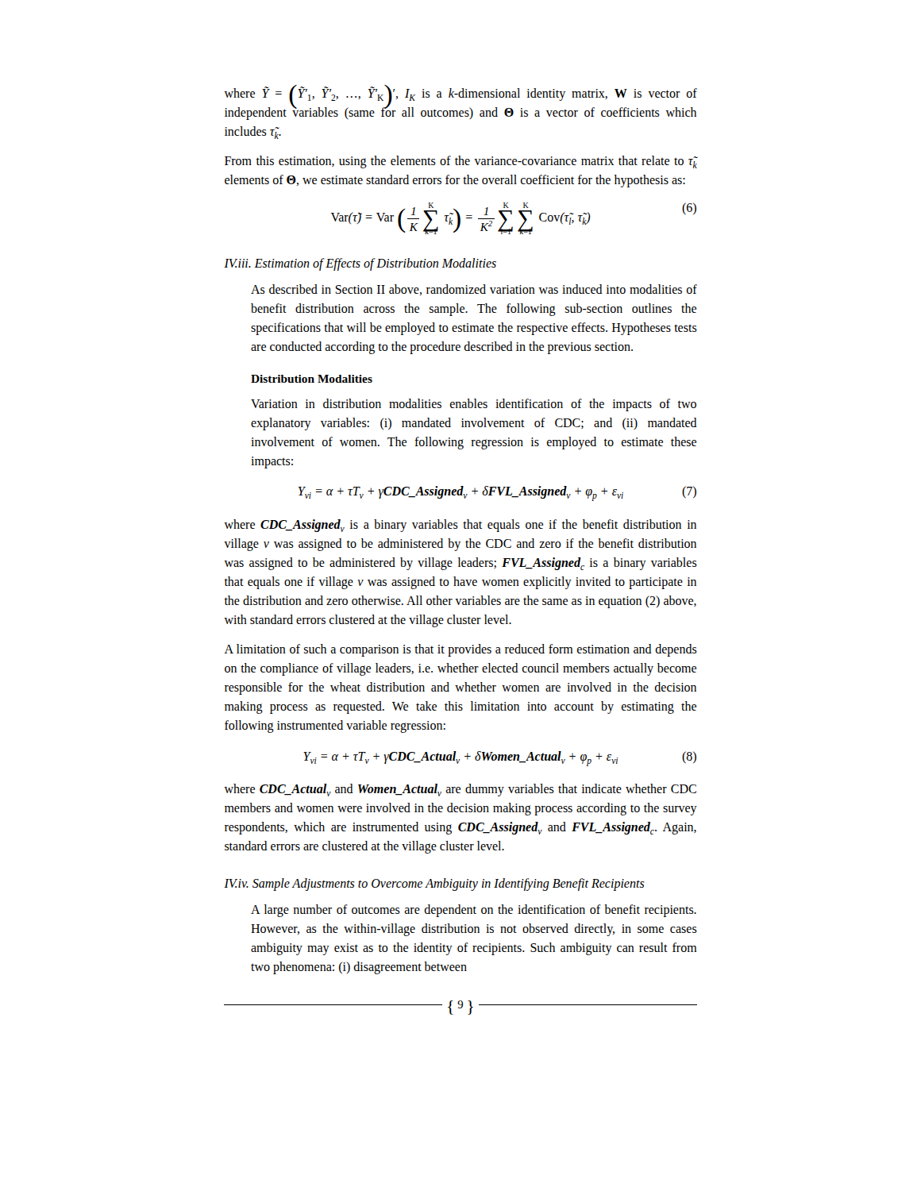where Ỹ = (Ỹ′1, Ỹ′2, …, Ỹ′K)′, IK is a k-dimensional identity matrix, W is vector of independent variables (same for all outcomes) and Θ is a vector of coefficients which includes τ̃k.
From this estimation, using the elements of the variance-covariance matrix that relate to τ̃k elements of Θ, we estimate standard errors for the overall coefficient for the hypothesis as:
(6) Var(τ̃) = Var (1 K K∑k=1 τ̃k) = 1 K2 K∑l=1 K∑k=1 Cov(τ̃l, τ̃k)
IV.iii. Estimation of Effects of Distribution Modalities
As described in Section II above, randomized variation was induced into modalities of benefit distribution across the sample. The following sub-section outlines the specifications that will be employed to estimate the respective effects. Hypotheses tests are conducted according to the procedure described in the previous section.
Distribution Modalities
Variation in distribution modalities enables identification of the impacts of two explanatory variables: (i) mandated involvement of CDC; and (ii) mandated involvement of women. The following regression is employed to estimate these impacts:
(7) Yvi = α + τTv + γCDC_Assignedv + δFVL_Assignedv + φp + εvi
where CDC_Assignedv is a binary variables that equals one if the benefit distribution in village v was assigned to be administered by the CDC and zero if the benefit distribution was assigned to be administered by village leaders; FVL_Assignedc is a binary variables that equals one if village v was assigned to have women explicitly invited to participate in the distribution and zero otherwise. All other variables are the same as in equation (2) above, with standard errors clustered at the village cluster level.
A limitation of such a comparison is that it provides a reduced form estimation and depends on the compliance of village leaders, i.e. whether elected council members actually become responsible for the wheat distribution and whether women are involved in the decision making process as requested. We take this limitation into account by estimating the following instrumented variable regression:
(8) Yvi = α + τTv + γCDC_Actualv + δWomen_Actualv + φp + εvi
where CDC_Actualv and Women_Actualv are dummy variables that indicate whether CDC members and women were involved in the decision making process according to the survey respondents, which are instrumented using CDC_Assignedv and FVL_Assignedc. Again, standard errors are clustered at the village cluster level.
IV.iv. Sample Adjustments to Overcome Ambiguity in Identifying Benefit Recipients
A large number of outcomes are dependent on the identification of benefit recipients. However, as the within-village distribution is not observed directly, in some cases ambiguity may exist as to the identity of recipients. Such ambiguity can result from two phenomena: (i) disagreement between
{ 9 }